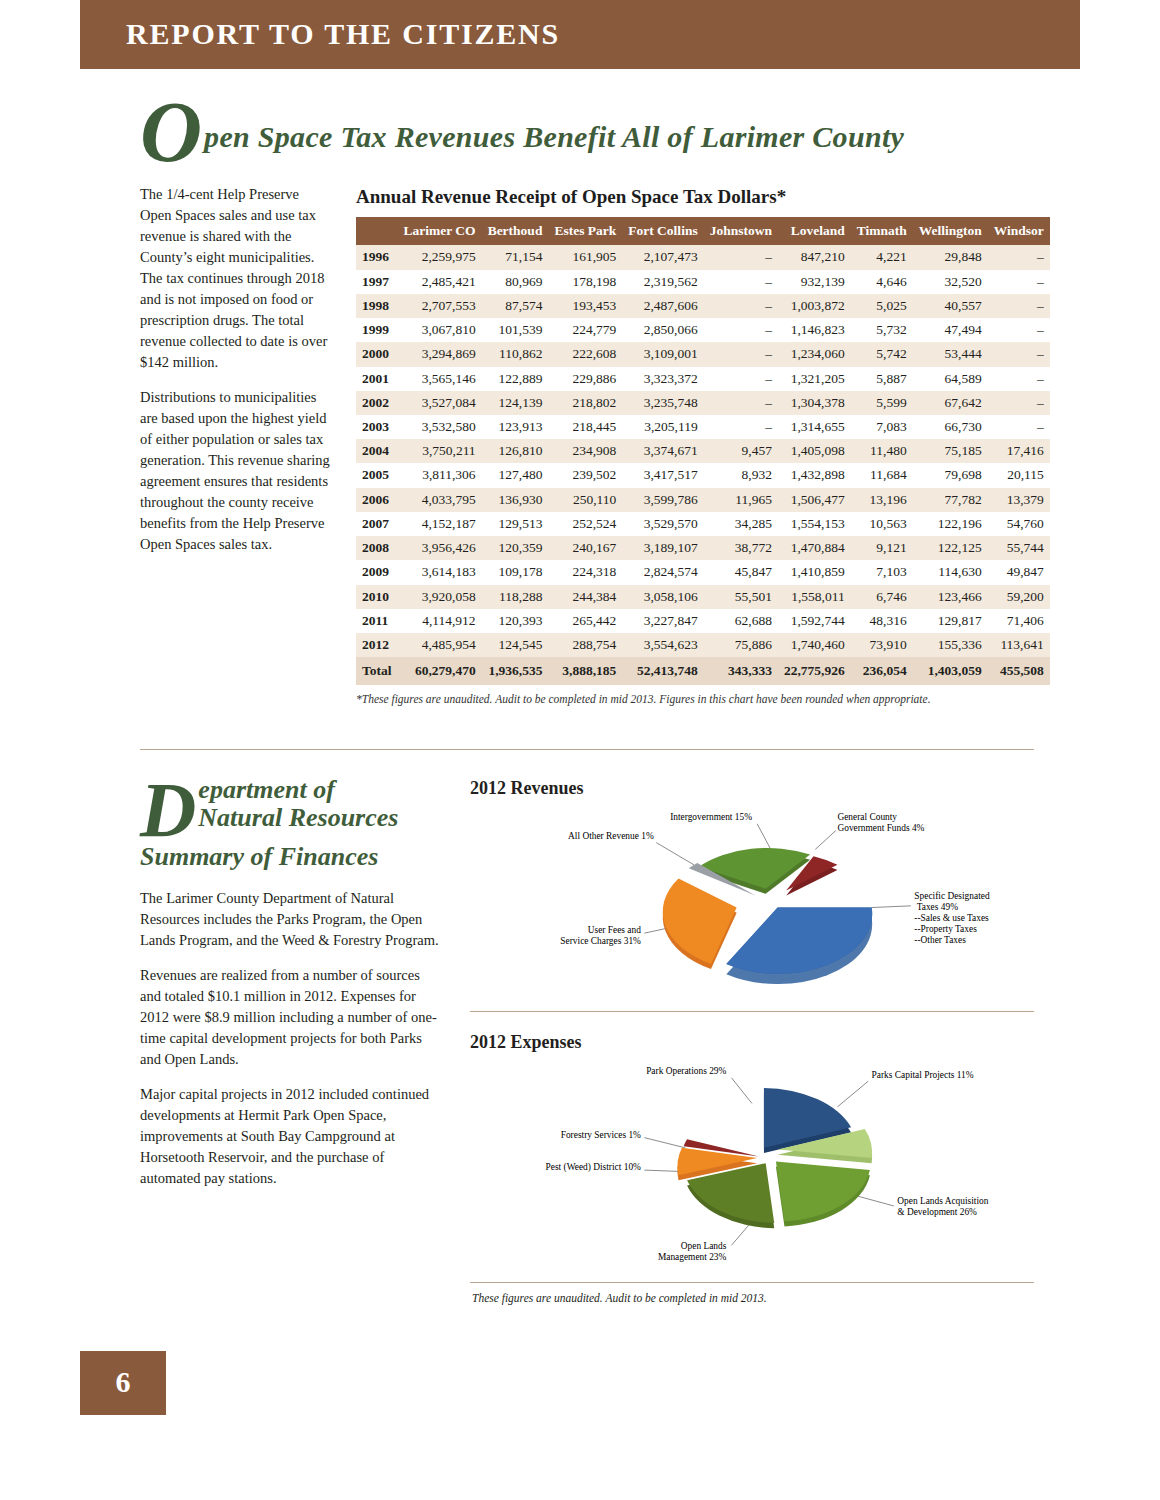Report to the Citizens
Open Space Tax Revenues Benefit All of Larimer County
The 1/4-cent Help Preserve Open Spaces sales and use tax revenue is shared with the County’s eight municipalities. The tax continues through 2018 and is not imposed on food or prescription drugs. The total revenue collected to date is over $142 million.
Distributions to municipalities are based upon the highest yield of either population or sales tax generation. This revenue sharing agreement ensures that residents throughout the county receive benefits from the Help Preserve Open Spaces sales tax.
Annual Revenue Receipt of Open Space Tax Dollars*
| | Larimer CO | Berthoud | Estes Park | Fort Collins | Johnstown | Loveland | Timnath | Wellington | Windsor |
| --- | --- | --- | --- | --- | --- | --- | --- | --- | --- |
| 1996 | 2,259,975 | 71,154 | 161,905 | 2,107,473 | – | 847,210 | 4,221 | 29,848 | – |
| 1997 | 2,485,421 | 80,969 | 178,198 | 2,319,562 | – | 932,139 | 4,646 | 32,520 | – |
| 1998 | 2,707,553 | 87,574 | 193,453 | 2,487,606 | – | 1,003,872 | 5,025 | 40,557 | – |
| 1999 | 3,067,810 | 101,539 | 224,779 | 2,850,066 | – | 1,146,823 | 5,732 | 47,494 | – |
| 2000 | 3,294,869 | 110,862 | 222,608 | 3,109,001 | – | 1,234,060 | 5,742 | 53,444 | – |
| 2001 | 3,565,146 | 122,889 | 229,886 | 3,323,372 | – | 1,321,205 | 5,887 | 64,589 | – |
| 2002 | 3,527,084 | 124,139 | 218,802 | 3,235,748 | – | 1,304,378 | 5,599 | 67,642 | – |
| 2003 | 3,532,580 | 123,913 | 218,445 | 3,205,119 | – | 1,314,655 | 7,083 | 66,730 | – |
| 2004 | 3,750,211 | 126,810 | 234,908 | 3,374,671 | 9,457 | 1,405,098 | 11,480 | 75,185 | 17,416 |
| 2005 | 3,811,306 | 127,480 | 239,502 | 3,417,517 | 8,932 | 1,432,898 | 11,684 | 79,698 | 20,115 |
| 2006 | 4,033,795 | 136,930 | 250,110 | 3,599,786 | 11,965 | 1,506,477 | 13,196 | 77,782 | 13,379 |
| 2007 | 4,152,187 | 129,513 | 252,524 | 3,529,570 | 34,285 | 1,554,153 | 10,563 | 122,196 | 54,760 |
| 2008 | 3,956,426 | 120,359 | 240,167 | 3,189,107 | 38,772 | 1,470,884 | 9,121 | 122,125 | 55,744 |
| 2009 | 3,614,183 | 109,178 | 224,318 | 2,824,574 | 45,847 | 1,410,859 | 7,103 | 114,630 | 49,847 |
| 2010 | 3,920,058 | 118,288 | 244,384 | 3,058,106 | 55,501 | 1,558,011 | 6,746 | 123,466 | 59,200 |
| 2011 | 4,114,912 | 120,393 | 265,442 | 3,227,847 | 62,688 | 1,592,744 | 48,316 | 129,817 | 71,406 |
| 2012 | 4,485,954 | 124,545 | 288,754 | 3,554,623 | 75,886 | 1,740,460 | 73,910 | 155,336 | 113,641 |
| Total | 60,279,470 | 1,936,535 | 3,888,185 | 52,413,748 | 343,333 | 22,775,926 | 236,054 | 1,403,059 | 455,508 |
*These figures are unaudited. Audit to be completed in mid 2013. Figures in this chart have been rounded when appropriate.
D epartment of Natural Resources Summary of Finances
The Larimer County Department of Natural Resources includes the Parks Program, the Open Lands Program, and the Weed & Forestry Program.
Revenues are realized from a number of sources and totaled $10.1 million in 2012. Expenses for 2012 were $8.9 million including a number of one-time capital development projects for both Parks and Open Lands.
Major capital projects in 2012 included continued developments at Hermit Park Open Space, improvements at South Bay Campground at Horsetooth Reservoir, and the purchase of automated pay stations.
2012 Revenues
Intergovernment 15% General County Government Funds 4% All Other Revenue 1% User Fees and Service Charges 31% Specific Designated Taxes 49% --Sales & use Taxes --Property Taxes --Other Taxes
2012 Expenses
Park Operations 29% Parks Capital Projects 11% Forestry Services 1% Pest (Weed) District 10% Open Lands Management 23% Open Lands Acquisition & Development 26%
These figures are unaudited. Audit to be completed in mid 2013.
6